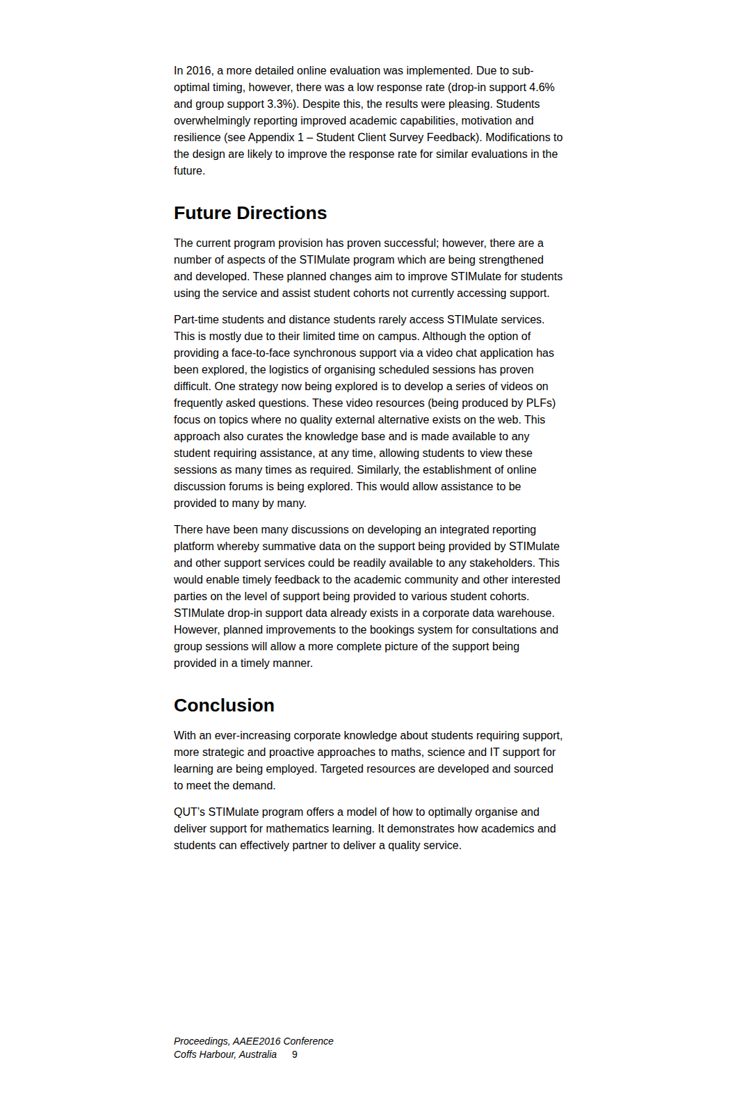In 2016, a more detailed online evaluation was implemented. Due to sub-optimal timing, however, there was a low response rate (drop-in support 4.6% and group support 3.3%). Despite this, the results were pleasing. Students overwhelmingly reporting improved academic capabilities, motivation and resilience (see Appendix 1 – Student Client Survey Feedback). Modifications to the design are likely to improve the response rate for similar evaluations in the future.
Future Directions
The current program provision has proven successful; however, there are a number of aspects of the STIMulate program which are being strengthened and developed. These planned changes aim to improve STIMulate for students using the service and assist student cohorts not currently accessing support.
Part-time students and distance students rarely access STIMulate services. This is mostly due to their limited time on campus. Although the option of providing a face-to-face synchronous support via a video chat application has been explored, the logistics of organising scheduled sessions has proven difficult. One strategy now being explored is to develop a series of videos on frequently asked questions. These video resources (being produced by PLFs) focus on topics where no quality external alternative exists on the web. This approach also curates the knowledge base and is made available to any student requiring assistance, at any time, allowing students to view these sessions as many times as required. Similarly, the establishment of online discussion forums is being explored. This would allow assistance to be provided to many by many.
There have been many discussions on developing an integrated reporting platform whereby summative data on the support being provided by STIMulate and other support services could be readily available to any stakeholders. This would enable timely feedback to the academic community and other interested parties on the level of support being provided to various student cohorts. STIMulate drop-in support data already exists in a corporate data warehouse. However, planned improvements to the bookings system for consultations and group sessions will allow a more complete picture of the support being provided in a timely manner.
Conclusion
With an ever-increasing corporate knowledge about students requiring support, more strategic and proactive approaches to maths, science and IT support for learning are being employed. Targeted resources are developed and sourced to meet the demand.
QUT’s STIMulate program offers a model of how to optimally organise and deliver support for mathematics learning. It demonstrates how academics and students can effectively partner to deliver a quality service.
Proceedings, AAEE2016 Conference
Coffs Harbour, Australia 9